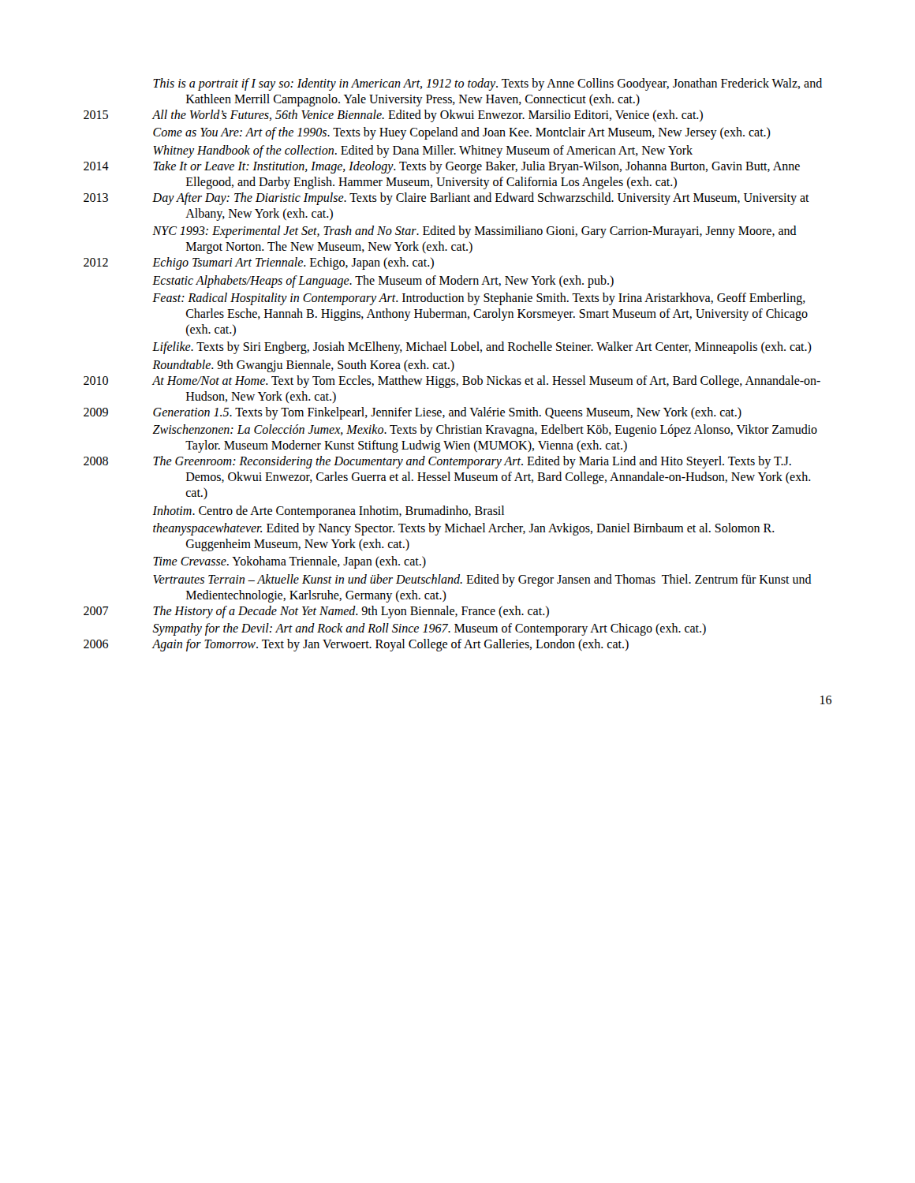| | This is a portrait if I say so: Identity in American Art, 1912 to today . Texts by Anne Collins Goodyear, Jonathan Frederick Walz, and Kathleen Merrill Campagnolo. Yale University Press, New Haven, Connecticut (exh. cat.) |
| 2015 | All the World’s Futures, 56th Venice Biennale. Edited by Okwui Enwezor. Marsilio Editori, Venice (exh. cat.) Come as You Are: Art of the 1990s . Texts by Huey Copeland and Joan Kee. Montclair Art Museum, New Jersey (exh. cat.) Whitney Handbook of the collection . Edited by Dana Miller. Whitney Museum of American Art, New York |
| 2014 | Take It or Leave It: Institution, Image, Ideology . Texts by George Baker, Julia Bryan-Wilson, Johanna Burton, Gavin Butt, Anne Ellegood, and Darby English. Hammer Museum, University of California Los Angeles (exh. cat.) |
| 2013 | Day After Day: The Diaristic Impulse . Texts by Claire Barliant and Edward Schwarzschild. University Art Museum, University at Albany, New York (exh. cat.) NYC 1993: Experimental Jet Set, Trash and No Star . Edited by Massimiliano Gioni, Gary Carrion-Murayari, Jenny Moore, and Margot Norton. The New Museum, New York (exh. cat.) |
| 2012 | Echigo Tsumari Art Triennale . Echigo, Japan (exh. cat.) Ecstatic Alphabets/Heaps of Language . The Museum of Modern Art, New York (exh. pub.) Feast: Radical Hospitality in Contemporary Art . Introduction by Stephanie Smith. Texts by Irina Aristarkhova, Geoff Emberling, Charles Esche, Hannah B. Higgins, Anthony Huberman, Carolyn Korsmeyer. Smart Museum of Art, University of Chicago (exh. cat.) Lifelike . Texts by Siri Engberg, Josiah McElheny, Michael Lobel, and Rochelle Steiner. Walker Art Center, Minneapolis (exh. cat.) Roundtable . 9th Gwangju Biennale, South Korea (exh. cat.) |
| 2010 | At Home/Not at Home . Text by Tom Eccles, Matthew Higgs, Bob Nickas et al. Hessel Museum of Art, Bard College, Annandale-on-Hudson, New York (exh. cat.) |
| 2009 | Generation 1.5 . Texts by Tom Finkelpearl, Jennifer Liese, and Valérie Smith. Queens Museum, New York (exh. cat.) Zwischenzonen: La Colección Jumex, Mexiko . Texts by Christian Kravagna, Edelbert Köb, Eugenio López Alonso, Viktor Zamudio Taylor. Museum Moderner Kunst Stiftung Ludwig Wien (MUMOK), Vienna (exh. cat.) |
| 2008 | The Greenroom: Reconsidering the Documentary and Contemporary Art . Edited by Maria Lind and Hito Steyerl. Texts by T.J. Demos, Okwui Enwezor, Carles Guerra et al. Hessel Museum of Art, Bard College, Annandale-on-Hudson, New York (exh. cat.) Inhotim . Centro de Arte Contemporanea Inhotim, Brumadinho, Brasil theanyspacewhatever. Edited by Nancy Spector. Texts by Michael Archer, Jan Avkigos, Daniel Birnbaum et al. Solomon R. Guggenheim Museum, New York (exh. cat.) Time Crevasse . Yokohama Triennale, Japan (exh. cat.) Vertrautes Terrain – Aktuelle Kunst in und über Deutschland. Edited by Gregor Jansen and Thomas Thiel. Zentrum für Kunst und Medientechnologie, Karlsruhe, Germany (exh. cat.) |
| 2007 | The History of a Decade Not Yet Named . 9th Lyon Biennale, France (exh. cat.) Sympathy for the Devil: Art and Rock and Roll Since 1967 . Museum of Contemporary Art Chicago (exh. cat.) |
| 2006 | Again for Tomorrow . Text by Jan Verwoert. Royal College of Art Galleries, London (exh. cat.) |
16